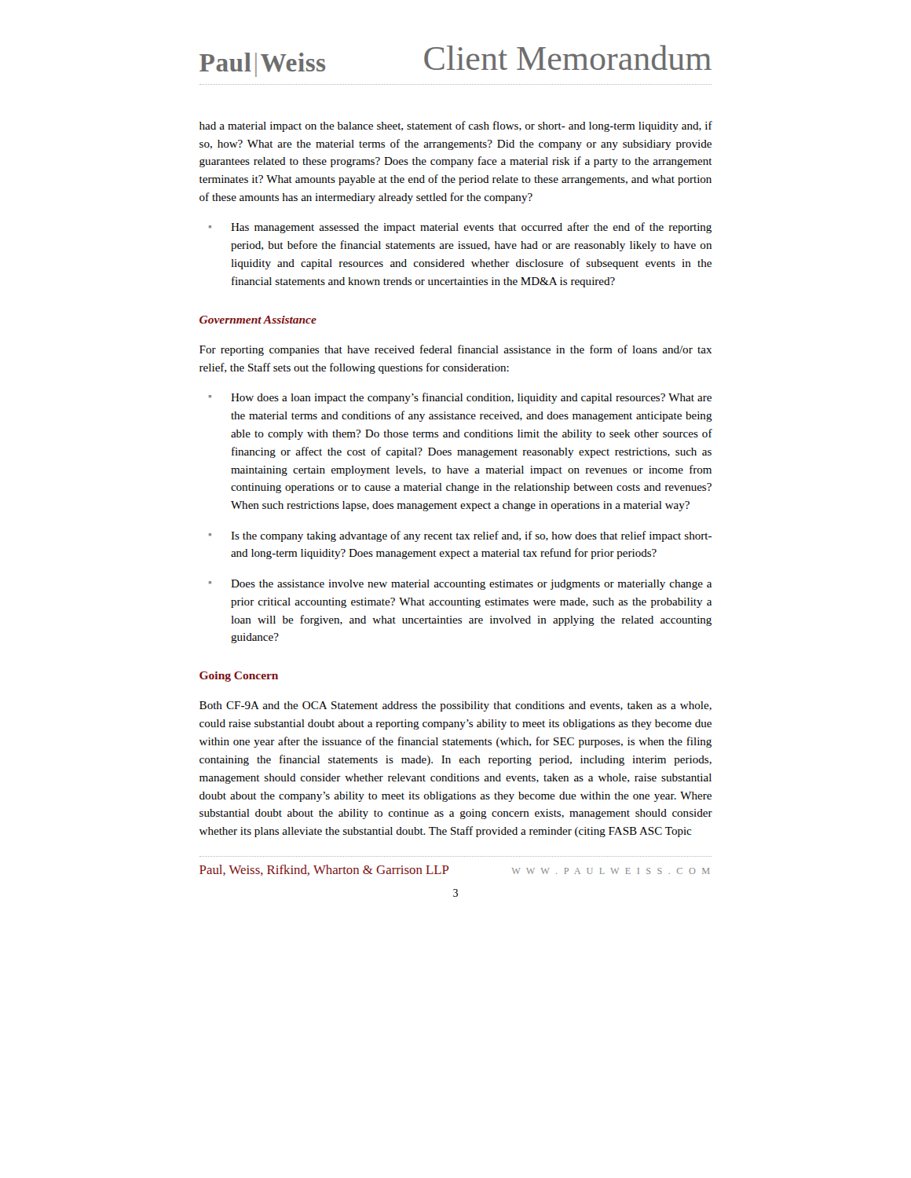Paul|Weiss
Client Memorandum
had a material impact on the balance sheet, statement of cash flows, or short- and long-term liquidity and, if so, how? What are the material terms of the arrangements? Did the company or any subsidiary provide guarantees related to these programs? Does the company face a material risk if a party to the arrangement terminates it? What amounts payable at the end of the period relate to these arrangements, and what portion of these amounts has an intermediary already settled for the company?
Has management assessed the impact material events that occurred after the end of the reporting period, but before the financial statements are issued, have had or are reasonably likely to have on liquidity and capital resources and considered whether disclosure of subsequent events in the financial statements and known trends or uncertainties in the MD&A is required?
Government Assistance
For reporting companies that have received federal financial assistance in the form of loans and/or tax relief, the Staff sets out the following questions for consideration:
How does a loan impact the company’s financial condition, liquidity and capital resources? What are the material terms and conditions of any assistance received, and does management anticipate being able to comply with them? Do those terms and conditions limit the ability to seek other sources of financing or affect the cost of capital? Does management reasonably expect restrictions, such as maintaining certain employment levels, to have a material impact on revenues or income from continuing operations or to cause a material change in the relationship between costs and revenues? When such restrictions lapse, does management expect a change in operations in a material way?
Is the company taking advantage of any recent tax relief and, if so, how does that relief impact short- and long-term liquidity? Does management expect a material tax refund for prior periods?
Does the assistance involve new material accounting estimates or judgments or materially change a prior critical accounting estimate? What accounting estimates were made, such as the probability a loan will be forgiven, and what uncertainties are involved in applying the related accounting guidance?
Going Concern
Both CF-9A and the OCA Statement address the possibility that conditions and events, taken as a whole, could raise substantial doubt about a reporting company’s ability to meet its obligations as they become due within one year after the issuance of the financial statements (which, for SEC purposes, is when the filing containing the financial statements is made). In each reporting period, including interim periods, management should consider whether relevant conditions and events, taken as a whole, raise substantial doubt about the company’s ability to meet its obligations as they become due within the one year. Where substantial doubt about the ability to continue as a going concern exists, management should consider whether its plans alleviate the substantial doubt. The Staff provided a reminder (citing FASB ASC Topic
Paul, Weiss, Rifkind, Wharton & Garrison LLP
W W W . P A U L W E I S S . C O M
3